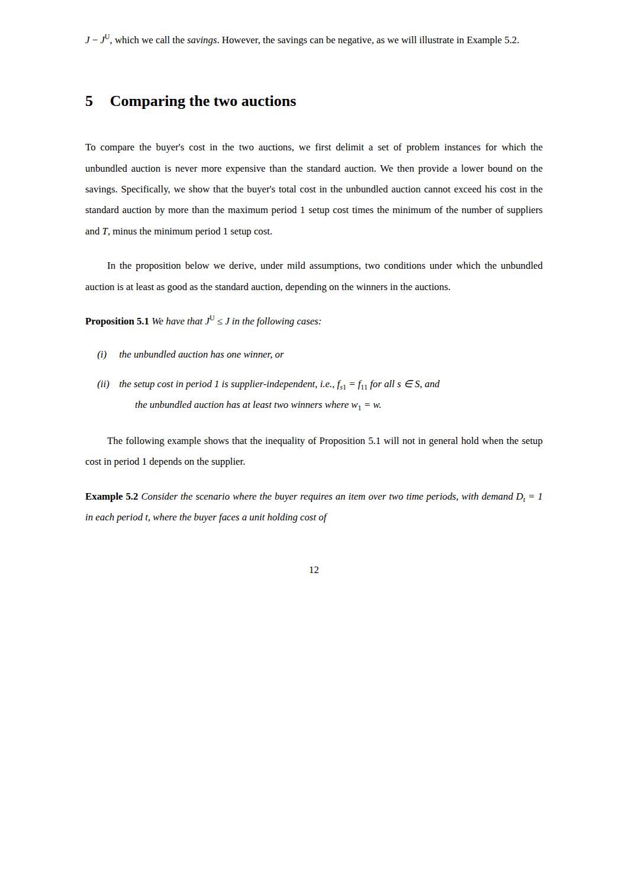J − JU, which we call the savings. However, the savings can be negative, as we will illustrate in Example 5.2.
5 Comparing the two auctions
To compare the buyer's cost in the two auctions, we first delimit a set of problem instances for which the unbundled auction is never more expensive than the standard auction. We then provide a lower bound on the savings. Specifically, we show that the buyer's total cost in the unbundled auction cannot exceed his cost in the standard auction by more than the maximum period 1 setup cost times the minimum of the number of suppliers and T, minus the minimum period 1 setup cost.
In the proposition below we derive, under mild assumptions, two conditions under which the unbundled auction is at least as good as the standard auction, depending on the winners in the auctions.
Proposition 5.1 We have that JU ≤ J in the following cases:
(i) the unbundled auction has one winner, or
(ii) the setup cost in period 1 is supplier-independent, i.e., fs1 = f11 for all s ∈ S, and the unbundled auction has at least two winners where w1 = w.
The following example shows that the inequality of Proposition 5.1 will not in general hold when the setup cost in period 1 depends on the supplier.
Example 5.2 Consider the scenario where the buyer requires an item over two time periods, with demand Dt = 1 in each period t, where the buyer faces a unit holding cost of
12